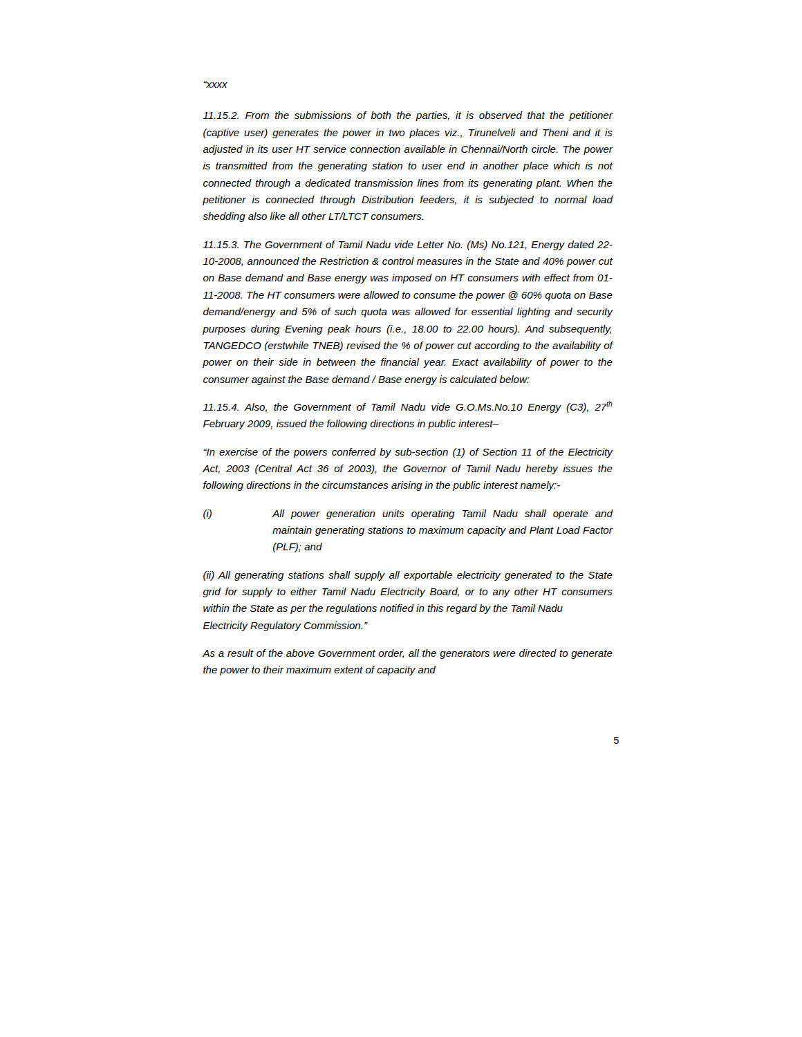“xxxx
11.15.2. From the submissions of both the parties, it is observed that the petitioner (captive user) generates the power in two places viz., Tirunelveli and Theni and it is adjusted in its user HT service connection available in Chennai/North circle. The power is transmitted from the generating station to user end in another place which is not connected through a dedicated transmission lines from its generating plant. When the petitioner is connected through Distribution feeders, it is subjected to normal load shedding also like all other LT/LTCT consumers.
11.15.3. The Government of Tamil Nadu vide Letter No. (Ms) No.121, Energy dated 22-10-2008, announced the Restriction & control measures in the State and 40% power cut on Base demand and Base energy was imposed on HT consumers with effect from 01-11-2008. The HT consumers were allowed to consume the power @ 60% quota on Base demand/energy and 5% of such quota was allowed for essential lighting and security purposes during Evening peak hours (i.e., 18.00 to 22.00 hours). And subsequently, TANGEDCO (erstwhile TNEB) revised the % of power cut according to the availability of power on their side in between the financial year. Exact availability of power to the consumer against the Base demand / Base energy is calculated below:
11.15.4. Also, the Government of Tamil Nadu vide G.O.Ms.No.10 Energy (C3), 27th February 2009, issued the following directions in public interest–
“In exercise of the powers conferred by sub-section (1) of Section 11 of the Electricity Act, 2003 (Central Act 36 of 2003), the Governor of Tamil Nadu hereby issues the following directions in the circumstances arising in the public interest namely:-
(i)
All power generation units operating Tamil Nadu shall operate and maintain generating stations to maximum capacity and Plant Load Factor (PLF); and
(ii) All generating stations shall supply all exportable electricity generated to the State grid for supply to either Tamil Nadu Electricity Board, or to any other HT consumers within the State as per the regulations notified in this regard by the Tamil Nadu
Electricity Regulatory Commission.”
As a result of the above Government order, all the generators were directed to generate the power to their maximum extent of capacity and
5